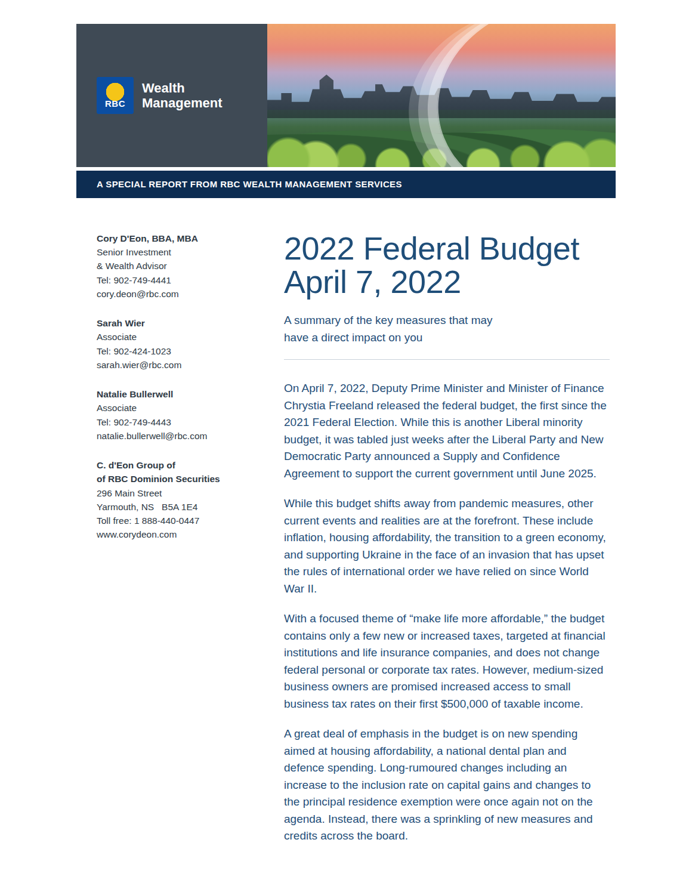RBC
Wealth
Management
A SPECIAL REPORT FROM RBC WEALTH MANAGEMENT SERVICES
Cory D'Eon, BBA, MBA
Senior Investment
& Wealth Advisor
Tel: 902-749-4441
cory.deon@rbc.com
Sarah Wier
Associate
Tel: 902-424-1023
sarah.wier@rbc.com
Natalie Bullerwell
Associate
Tel: 902-749-4443
natalie.bullerwell@rbc.com
C. d'Eon Group of
of RBC Dominion Securities
296 Main Street
Yarmouth, NS B5A 1E4
Toll free: 1 888-440-0447
www.corydeon.com
2022 Federal Budget
April 7, 2022
A summary of the key measures that may
have a direct impact on you
On April 7, 2022, Deputy Prime Minister and Minister of Finance Chrystia Freeland released the federal budget, the first since the 2021 Federal Election. While this is another Liberal minority budget, it was tabled just weeks after the Liberal Party and New Democratic Party announced a Supply and Confidence Agreement to support the current government until June 2025.
While this budget shifts away from pandemic measures, other current events and realities are at the forefront. These include inflation, housing affordability, the transition to a green economy, and supporting Ukraine in the face of an invasion that has upset the rules of international order we have relied on since World War II.
With a focused theme of “make life more affordable,” the budget contains only a few new or increased taxes, targeted at financial institutions and life insurance companies, and does not change federal personal or corporate tax rates. However, medium-sized business owners are promised increased access to small business tax rates on their first $500,000 of taxable income.
A great deal of emphasis in the budget is on new spending aimed at housing affordability, a national dental plan and defence spending. Long-rumoured changes including an increase to the inclusion rate on capital gains and changes to the principal residence exemption were once again not on the agenda. Instead, there was a sprinkling of new measures and credits across the board.